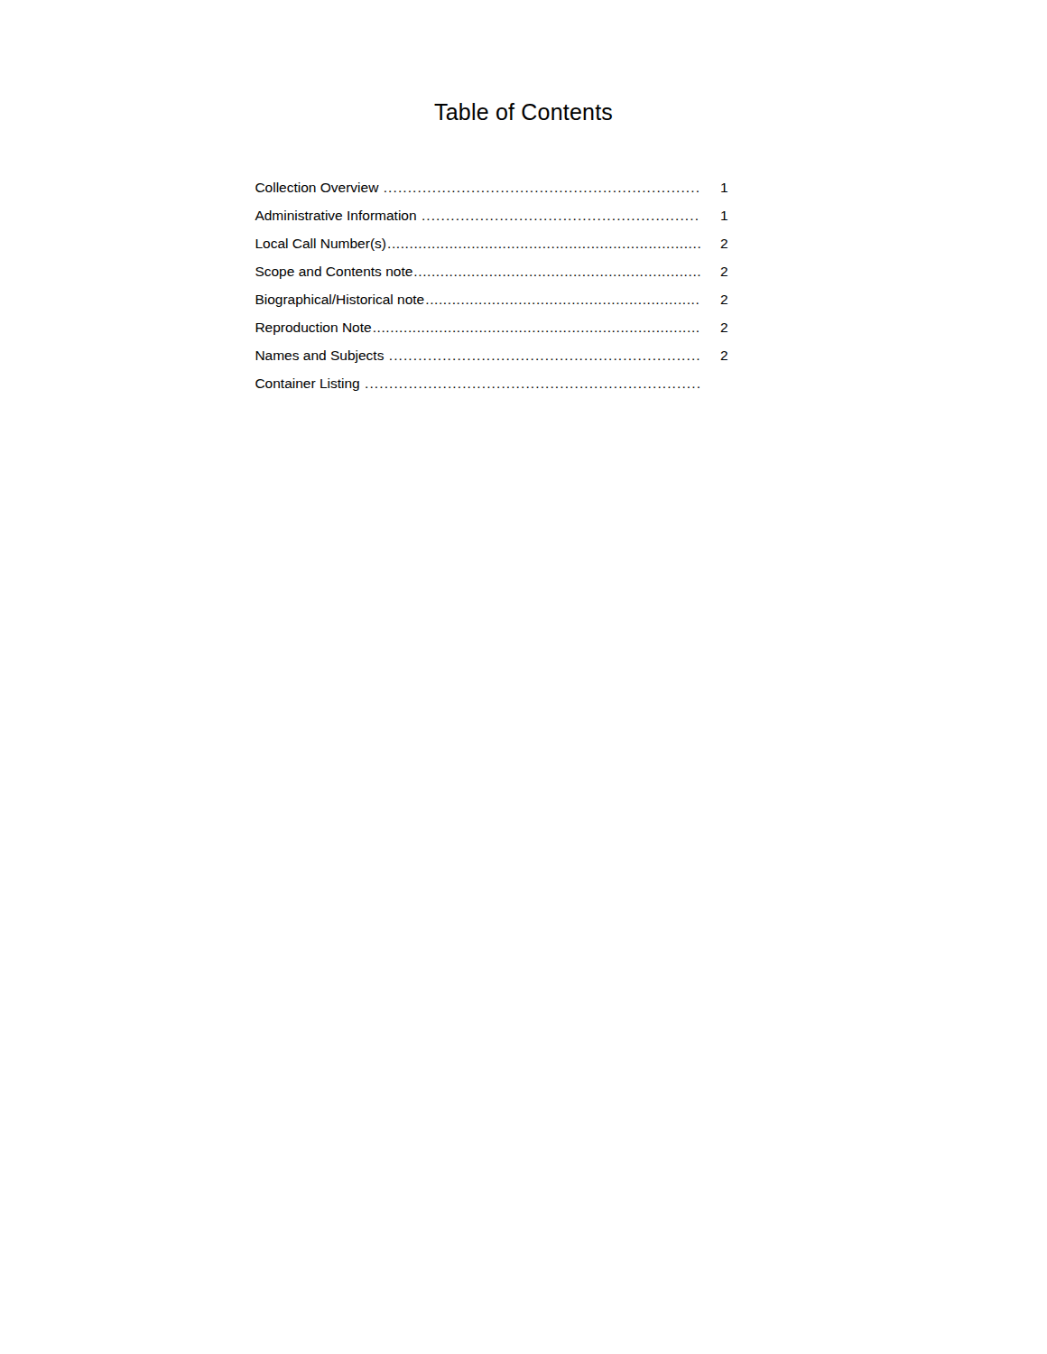Table of Contents
Collection Overview ....................................................................................................... 1
Administrative Information ............................................................................................... 1
Local Call Number(s) ..................................................................................................... 2
Scope and Contents note .............................................................................................. 2
Biographical/Historical note ............................................................................................. 2
Reproduction Note ....................................................................................................... 2
Names and Subjects .................................................................................................... 2
Container Listing .....................................................................................................